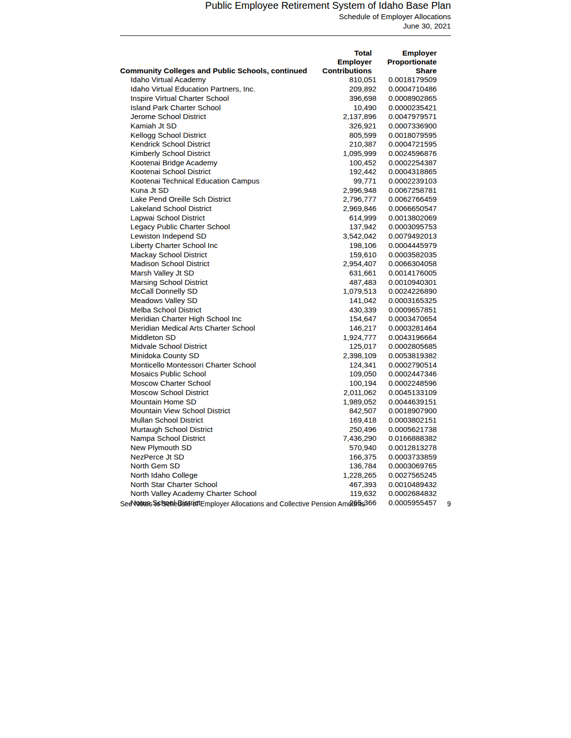Public Employee Retirement System of Idaho Base Plan
Schedule of Employer Allocations
June 30, 2021
| | Total Employer | Employer Proportionate |
| --- | --- | --- |
| Community Colleges and Public Schools, continued | Contributions | Share |
| Idaho Virtual Academy | 810,051 | 0.0018179509 |
| Idaho Virtual Education Partners, Inc. | 209,892 | 0.0004710486 |
| Inspire Virtual Charter School | 396,698 | 0.0008902865 |
| Island Park Charter School | 10,490 | 0.0000235421 |
| Jerome School District | 2,137,896 | 0.0047979571 |
| Kamiah Jt SD | 326,921 | 0.0007336900 |
| Kellogg School District | 805,599 | 0.0018079595 |
| Kendrick School District | 210,387 | 0.0004721595 |
| Kimberly School District | 1,095,999 | 0.0024596876 |
| Kootenai Bridge Academy | 100,452 | 0.0002254387 |
| Kootenai School District | 192,442 | 0.0004318865 |
| Kootenai Technical Education Campus | 99,771 | 0.0002239103 |
| Kuna Jt SD | 2,996,948 | 0.0067258781 |
| Lake Pend Oreille Sch District | 2,796,777 | 0.0062766459 |
| Lakeland School District | 2,969,846 | 0.0066650547 |
| Lapwai School District | 614,999 | 0.0013802069 |
| Legacy Public Charter School | 137,942 | 0.0003095753 |
| Lewiston Independ SD | 3,542,042 | 0.0079492013 |
| Liberty Charter School Inc | 198,106 | 0.0004445979 |
| Mackay School District | 159,610 | 0.0003582035 |
| Madison School District | 2,954,407 | 0.0066304058 |
| Marsh Valley Jt SD | 631,661 | 0.0014176005 |
| Marsing School District | 487,483 | 0.0010940301 |
| McCall Donnelly SD | 1,079,513 | 0.0024226890 |
| Meadows Valley SD | 141,042 | 0.0003165325 |
| Melba School District | 430,339 | 0.0009657851 |
| Meridian Charter High School Inc | 154,647 | 0.0003470654 |
| Meridian Medical Arts Charter School | 146,217 | 0.0003281464 |
| Middleton SD | 1,924,777 | 0.0043196664 |
| Midvale School District | 125,017 | 0.0002805685 |
| Minidoka County SD | 2,398,109 | 0.0053819382 |
| Monticello Montessori Charter School | 124,341 | 0.0002790514 |
| Mosaics Public School | 109,050 | 0.0002447346 |
| Moscow Charter School | 100,194 | 0.0002248596 |
| Moscow School District | 2,011,062 | 0.0045133109 |
| Mountain Home SD | 1,989,052 | 0.0044639151 |
| Mountain View School District | 842,507 | 0.0018907900 |
| Mullan School District | 169,418 | 0.0003802151 |
| Murtaugh School District | 250,496 | 0.0005621738 |
| Nampa School District | 7,436,290 | 0.0166888382 |
| New Plymouth SD | 570,940 | 0.0012813278 |
| NezPerce Jt SD | 166,375 | 0.0003733859 |
| North Gem SD | 136,784 | 0.0003069765 |
| North Idaho College | 1,228,265 | 0.0027565245 |
| North Star Charter School | 467,393 | 0.0010489432 |
| North Valley Academy Charter School | 119,632 | 0.0002684832 |
| Notus School District | 265,366 | 0.0005955457 |
See Notes to Schedule of Employer Allocations and Collective Pension Amounts
9